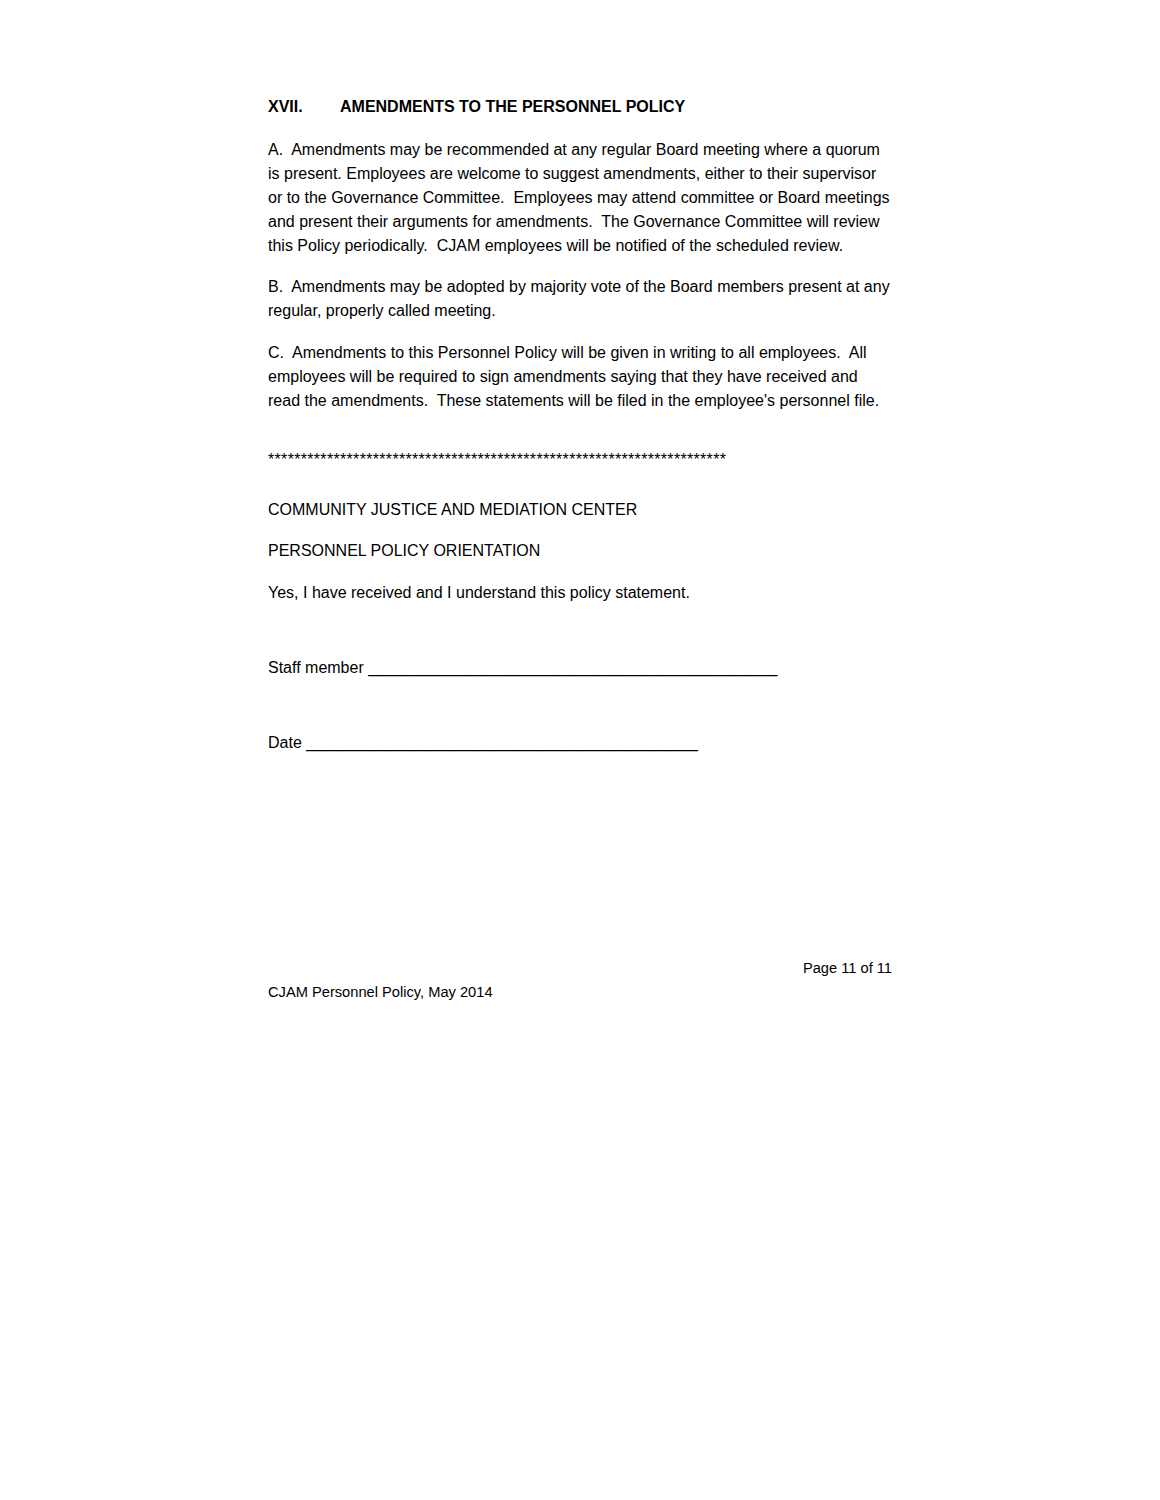XVII. AMENDMENTS TO THE PERSONNEL POLICY
A. Amendments may be recommended at any regular Board meeting where a quorum is present. Employees are welcome to suggest amendments, either to their supervisor or to the Governance Committee. Employees may attend committee or Board meetings and present their arguments for amendments. The Governance Committee will review this Policy periodically. CJAM employees will be notified of the scheduled review.
B. Amendments may be adopted by majority vote of the Board members present at any regular, properly called meeting.
C. Amendments to this Personnel Policy will be given in writing to all employees. All employees will be required to sign amendments saying that they have received and read the amendments. These statements will be filed in the employee's personnel file.
**********************************************************************
COMMUNITY JUSTICE AND MEDIATION CENTER
PERSONNEL POLICY ORIENTATION
Yes, I have received and I understand this policy statement.
Staff member ______________________________________________
Date ____________________________________________
Page 11 of 11
CJAM Personnel Policy, May 2014